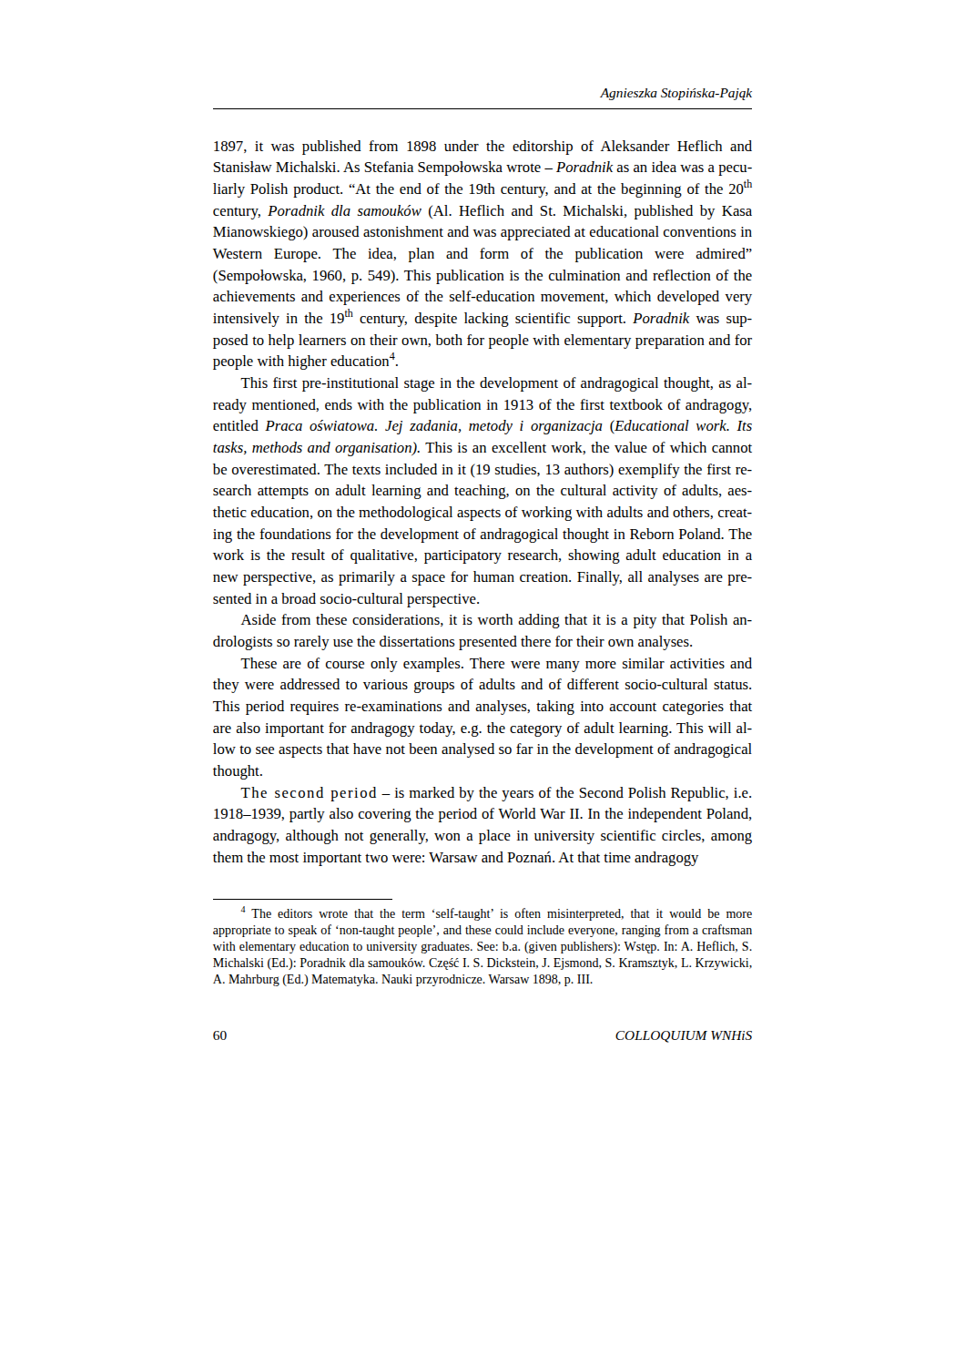Agnieszka Stopińska-Pająk
1897, it was published from 1898 under the editorship of Aleksander Heflich and Stanisław Michalski. As Stefania Sempołowska wrote – Poradnik as an idea was a peculiarly Polish product. “At the end of the 19th century, and at the beginning of the 20th century, Poradnik dla samouków (Al. Heflich and St. Michalski, published by Kasa Mianowskiego) aroused astonishment and was appreciated at educational conventions in Western Europe. The idea, plan and form of the publication were admired” (Sempołowska, 1960, p. 549). This publication is the culmination and reflection of the achievements and experiences of the self-education movement, which developed very intensively in the 19th century, despite lacking scientific support. Poradnik was supposed to help learners on their own, both for people with elementary preparation and for people with higher education4.
This first pre-institutional stage in the development of andragogical thought, as already mentioned, ends with the publication in 1913 of the first textbook of andragogy, entitled Praca oświatowa. Jej zadania, metody i organizacja (Educational work. Its tasks, methods and organisation). This is an excellent work, the value of which cannot be overestimated. The texts included in it (19 studies, 13 authors) exemplify the first research attempts on adult learning and teaching, on the cultural activity of adults, aesthetic education, on the methodological aspects of working with adults and others, creating the foundations for the development of andragogical thought in Reborn Poland. The work is the result of qualitative, participatory research, showing adult education in a new perspective, as primarily a space for human creation. Finally, all analyses are presented in a broad socio-cultural perspective.
Aside from these considerations, it is worth adding that it is a pity that Polish andrologists so rarely use the dissertations presented there for their own analyses.
These are of course only examples. There were many more similar activities and they were addressed to various groups of adults and of different socio-cultural status. This period requires re-examinations and analyses, taking into account categories that are also important for andragogy today, e.g. the category of adult learning. This will allow to see aspects that have not been analysed so far in the development of andragogical thought.
The second period – is marked by the years of the Second Polish Republic, i.e. 1918–1939, partly also covering the period of World War II. In the independent Poland, andragogy, although not generally, won a place in university scientific circles, among them the most important two were: Warsaw and Poznań. At that time andragogy
4 The editors wrote that the term ‘self-taught’ is often misinterpreted, that it would be more appropriate to speak of ‘non-taught people’, and these could include everyone, ranging from a craftsman with elementary education to university graduates. See: b.a. (given publishers): Wstęp. In: A. Heflich, S. Michalski (Ed.): Poradnik dla samouków. Część I. S. Dickstein, J. Ejsmond, S. Kramsztyk, L. Krzywicki, A. Mahrburg (Ed.) Matematyka. Nauki przyrodnicze. Warsaw 1898, p. III.
60 COLLOQUIUM WNHiS